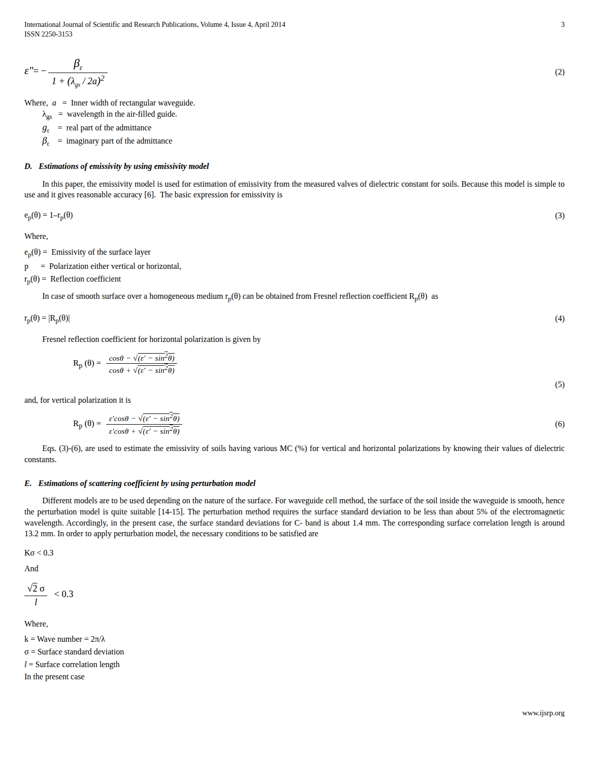International Journal of Scientific and Research Publications, Volume 4, Issue 4, April 2014
ISSN 2250-3153
3
ε"= − βε 1 + (λgs / 2a)2
(2)
Where, a = Inner width of rectangular waveguide.
λgs = wavelength in the air-filled guide.
gε = real part of the admittance
βε = imaginary part of the admittance
D. Estimations of emissivity by using emissivity model
In this paper, the emissivity model is used for estimation of emissivity from the measured valves of dielectric constant for soils. Because this model is simple to use and it gives reasonable accuracy [6]. The basic expression for emissivity is
ep(θ) = 1–rp(θ)
(3)
Where,
ep(θ) = Emissivity of the surface layer
p = Polarization either vertical or horizontal,
rp(θ) = Reflection coefficient
In case of smooth surface over a homogeneous medium rp(θ) can be obtained from Fresnel reflection coefficient Rp(θ) as
rp(θ) = |Rp(θ)|
(4)
Fresnel reflection coefficient for horizontal polarization is given by
Rp (θ) = cosθ − √(ε′ − sin2θ) cosθ + √(ε′ − sin2θ)
(5)
and, for vertical polarization it is
Rp (θ) = ε′cosθ − √(ε′ − sin2θ) ε′cosθ + √(ε′ − sin2θ)
(6)
Eqs. (3)-(6), are used to estimate the emissivity of soils having various MC (%) for vertical and horizontal polarizations by knowing their values of dielectric constants.
E. Estimations of scattering coefficient by using perturbation model
Different models are to be used depending on the nature of the surface. For waveguide cell method, the surface of the soil inside the waveguide is smooth, hence the perturbation model is quite suitable [14-15]. The perturbation method requires the surface standard deviation to be less than about 5% of the electromagnetic wavelength. Accordingly, in the present case, the surface standard deviations for C- band is about 1.4 mm. The corresponding surface correlation length is around 13.2 mm. In order to apply perturbation model, the necessary conditions to be satisfied are
Kσ < 0.3
And
√2 σ l < 0.3
Where,
k = Wave number = 2π/λ
σ = Surface standard deviation
l = Surface correlation length
In the present case
www.ijsrp.org